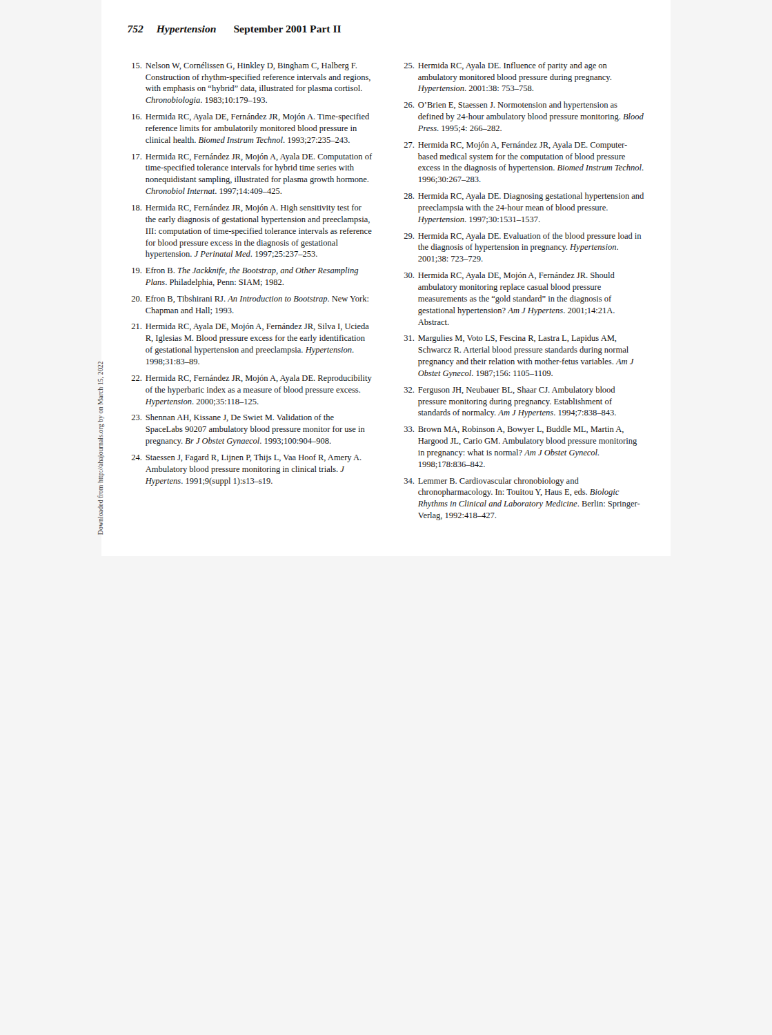752 Hypertension September 2001 Part II
15. Nelson W, Cornélissen G, Hinkley D, Bingham C, Halberg F. Construction of rhythm-specified reference intervals and regions, with emphasis on “hybrid” data, illustrated for plasma cortisol. Chronobiologia. 1983;10:179–193.
16. Hermida RC, Ayala DE, Fernández JR, Mojón A. Time-specified reference limits for ambulatorily monitored blood pressure in clinical health. Biomed Instrum Technol. 1993;27:235–243.
17. Hermida RC, Fernández JR, Mojón A, Ayala DE. Computation of time-specified tolerance intervals for hybrid time series with nonequidistant sampling, illustrated for plasma growth hormone. Chronobiol Internat. 1997;14:409–425.
18. Hermida RC, Fernández JR, Mojón A. High sensitivity test for the early diagnosis of gestational hypertension and preeclampsia, III: computation of time-specified tolerance intervals as reference for blood pressure excess in the diagnosis of gestational hypertension. J Perinatal Med. 1997;25:237–253.
19. Efron B. The Jackknife, the Bootstrap, and Other Resampling Plans. Philadelphia, Penn: SIAM; 1982.
20. Efron B, Tibshirani RJ. An Introduction to Bootstrap. New York: Chapman and Hall; 1993.
21. Hermida RC, Ayala DE, Mojón A, Fernández JR, Silva I, Ucieda R, Iglesias M. Blood pressure excess for the early identification of gestational hypertension and preeclampsia. Hypertension. 1998;31:83–89.
22. Hermida RC, Fernández JR, Mojón A, Ayala DE. Reproducibility of the hyperbaric index as a measure of blood pressure excess. Hypertension. 2000;35:118–125.
23. Shennan AH, Kissane J, De Swiet M. Validation of the SpaceLabs 90207 ambulatory blood pressure monitor for use in pregnancy. Br J Obstet Gynaecol. 1993;100:904–908.
24. Staessen J, Fagard R, Lijnen P, Thijs L, Vaa Hoof R, Amery A. Ambulatory blood pressure monitoring in clinical trials. J Hypertens. 1991;9(suppl 1):s13–s19.
25. Hermida RC, Ayala DE. Influence of parity and age on ambulatory monitored blood pressure during pregnancy. Hypertension. 2001:38: 753–758.
26. O’Brien E, Staessen J. Normotension and hypertension as defined by 24-hour ambulatory blood pressure monitoring. Blood Press. 1995;4: 266–282.
27. Hermida RC, Mojón A, Fernández JR, Ayala DE. Computer-based medical system for the computation of blood pressure excess in the diagnosis of hypertension. Biomed Instrum Technol. 1996;30:267–283.
28. Hermida RC, Ayala DE. Diagnosing gestational hypertension and preeclampsia with the 24-hour mean of blood pressure. Hypertension. 1997;30:1531–1537.
29. Hermida RC, Ayala DE. Evaluation of the blood pressure load in the diagnosis of hypertension in pregnancy. Hypertension. 2001;38: 723–729.
30. Hermida RC, Ayala DE, Mojón A, Fernández JR. Should ambulatory monitoring replace casual blood pressure measurements as the “gold standard” in the diagnosis of gestational hypertension? Am J Hypertens. 2001;14:21A. Abstract.
31. Margulies M, Voto LS, Fescina R, Lastra L, Lapidus AM, Schwarcz R. Arterial blood pressure standards during normal pregnancy and their relation with mother-fetus variables. Am J Obstet Gynecol. 1987;156: 1105–1109.
32. Ferguson JH, Neubauer BL, Shaar CJ. Ambulatory blood pressure monitoring during pregnancy. Establishment of standards of normalcy. Am J Hypertens. 1994;7:838–843.
33. Brown MA, Robinson A, Bowyer L, Buddle ML, Martin A, Hargood JL, Cario GM. Ambulatory blood pressure monitoring in pregnancy: what is normal? Am J Obstet Gynecol. 1998;178:836–842.
34. Lemmer B. Cardiovascular chronobiology and chronopharmacology. In: Touitou Y, Haus E, eds. Biologic Rhythms in Clinical and Laboratory Medicine. Berlin: Springer-Verlag, 1992:418–427.
Downloaded from http://ahajournals.org by on March 15, 2022